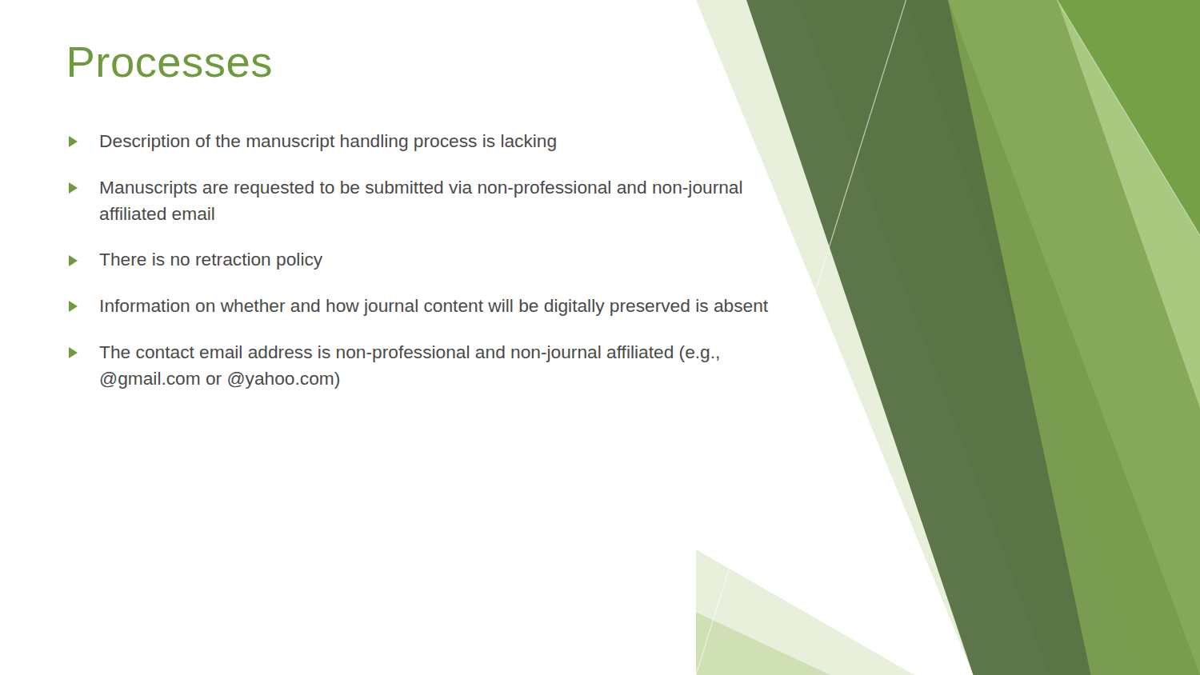Processes
Description of the manuscript handling process is lacking
Manuscripts are requested to be submitted via non-professional and non-journal affiliated email
There is no retraction policy
Information on whether and how journal content will be digitally preserved is absent
The contact email address is non-professional and non-journal affiliated (e.g., @gmail.com or @yahoo.com)